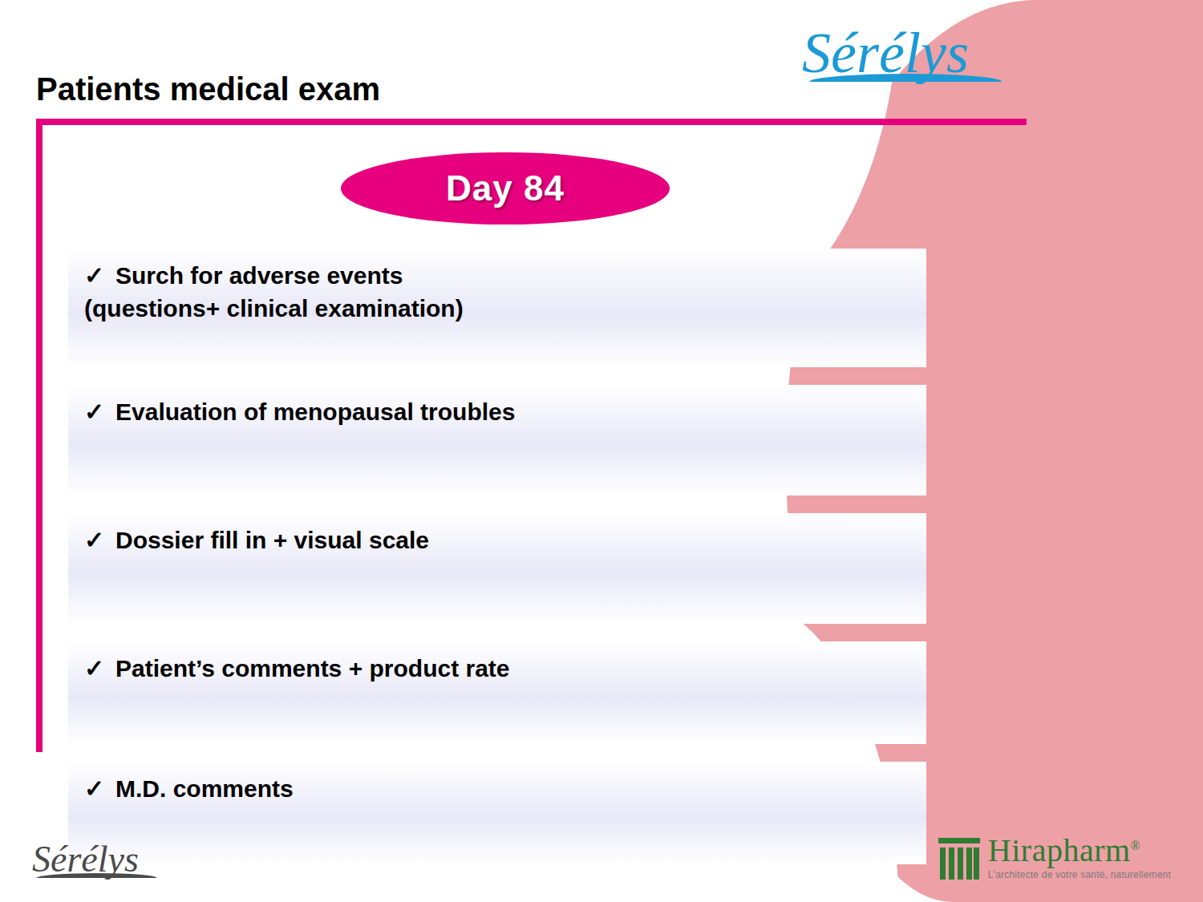Patients medical exam
Sérélys
Day 84
✓Surch for adverse events
(questions+ clinical examination)
✓Evaluation of menopausal troubles
✓Dossier fill in + visual scale
✓Patient’s comments + product rate
✓M.D. comments
Sérélys
Hirapharm® L'architecte de votre santé, naturellement